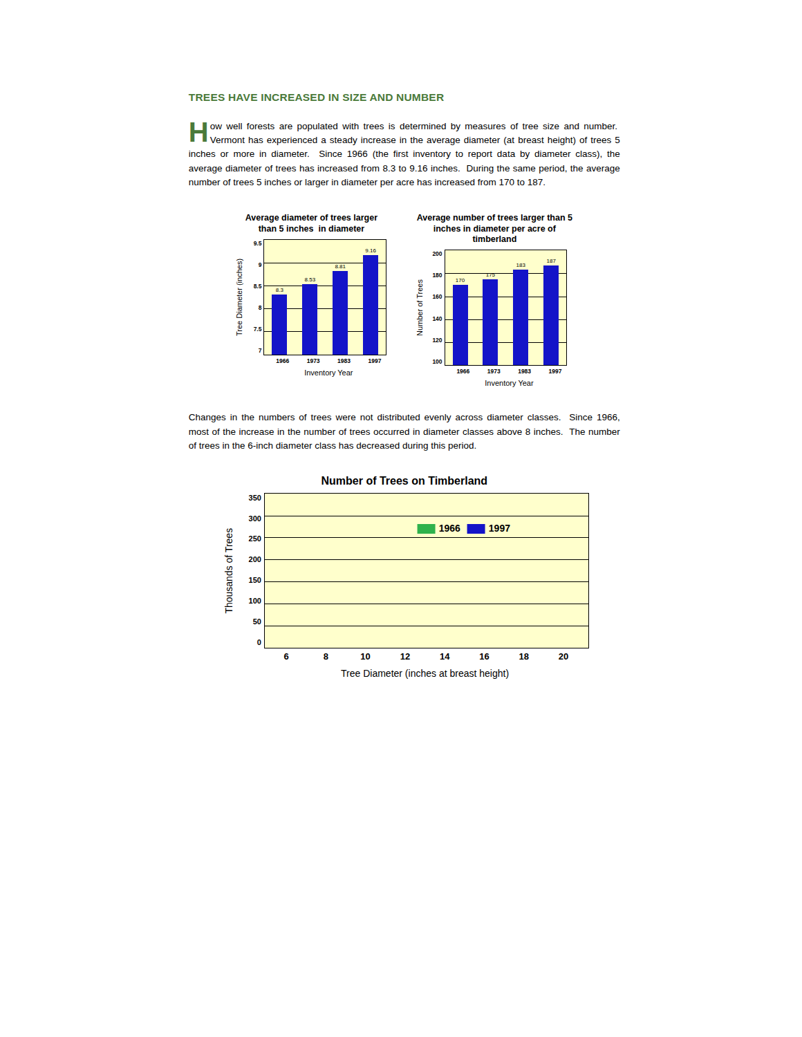TREES HAVE INCREASED IN SIZE AND NUMBER
How well forests are populated with trees is determined by measures of tree size and number. Vermont has experienced a steady increase in the average diameter (at breast height) of trees 5 inches or more in diameter. Since 1966 (the first inventory to report data by diameter class), the average diameter of trees has increased from 8.3 to 9.16 inches. During the same period, the average number of trees 5 inches or larger in diameter per acre has increased from 170 to 187.
Average diameter of trees larger than 5 inches in diameter
Tree Diameter (inches)
9.598.587.57
8.3
8.53
8.81
9.16
1966197319831997
Inventory Year
Average number of trees larger than 5 inches in diameter per acre of timberland
Number of Trees
200180160140120100
170
175
183
187
1966197319831997
Inventory Year
Changes in the numbers of trees were not distributed evenly across diameter classes. Since 1966, most of the increase in the number of trees occurred in diameter classes above 8 inches. The number of trees in the 6-inch diameter class has decreased during this period.
Number of Trees on Timberland
Thousands of Trees
350300250200150100500
1966 1997
68101214161820
Tree Diameter (inches at breast height)